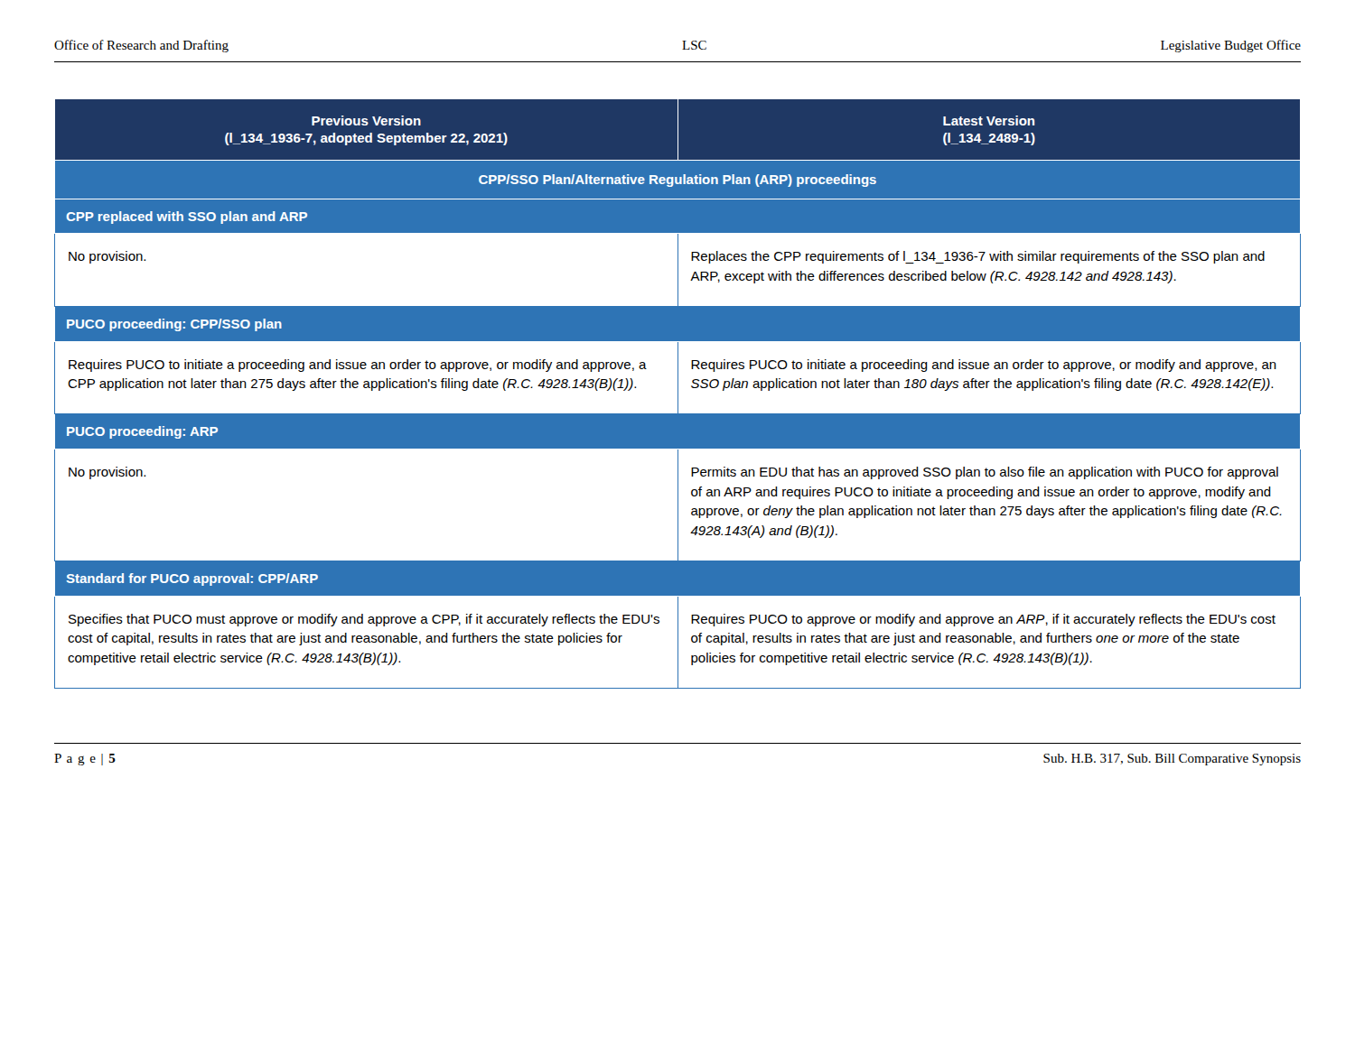Office of Research and Drafting
LSC
Legislative Budget Office
| Previous Version (l_134_1936-7, adopted September 22, 2021) | Latest Version (l_134_2489-1) |
| --- | --- |
| CPP/SSO Plan/Alternative Regulation Plan (ARP) proceedings |
| CPP replaced with SSO plan and ARP |
| No provision. | Replaces the CPP requirements of l_134_1936-7 with similar requirements of the SSO plan and ARP, except with the differences described below (R.C. 4928.142 and 4928.143) . |
| PUCO proceeding: CPP/SSO plan |
| Requires PUCO to initiate a proceeding and issue an order to approve, or modify and approve, a CPP application not later than 275 days after the application's filing date (R.C. 4928.143(B)(1)) . | Requires PUCO to initiate a proceeding and issue an order to approve, or modify and approve, an SSO plan application not later than 180 days after the application's filing date (R.C. 4928.142(E)) . |
| PUCO proceeding: ARP |
| No provision. | Permits an EDU that has an approved SSO plan to also file an application with PUCO for approval of an ARP and requires PUCO to initiate a proceeding and issue an order to approve, modify and approve, or deny the plan application not later than 275 days after the application's filing date (R.C. 4928.143(A) and (B)(1)) . |
| Standard for PUCO approval: CPP/ARP |
| Specifies that PUCO must approve or modify and approve a CPP, if it accurately reflects the EDU's cost of capital, results in rates that are just and reasonable, and furthers the state policies for competitive retail electric service (R.C. 4928.143(B)(1)) . | Requires PUCO to approve or modify and approve an ARP , if it accurately reflects the EDU's cost of capital, results in rates that are just and reasonable, and furthers one or more of the state policies for competitive retail electric service (R.C. 4928.143(B)(1)) . |
P a g e | 5
Sub. H.B. 317, Sub. Bill Comparative Synopsis